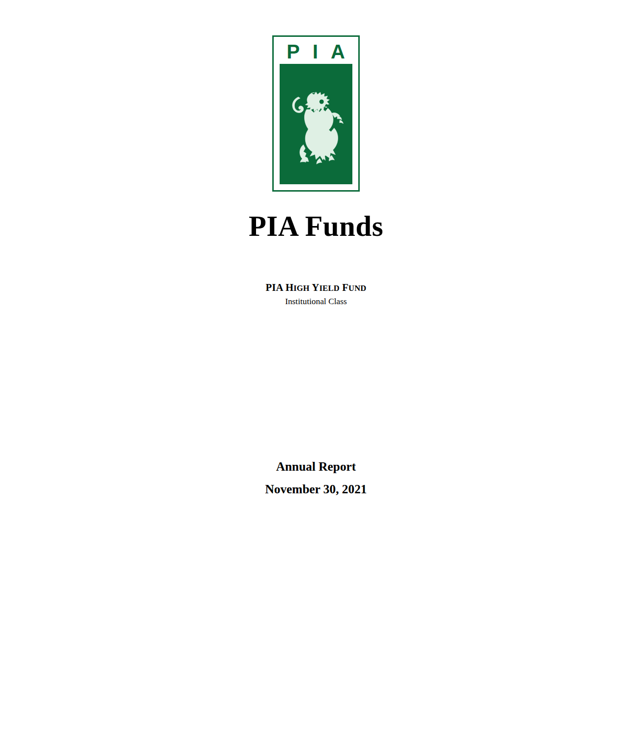PIA
PIA Funds
PIA HIGH YIELD FUND
Institutional Class
Annual Report
November 30, 2021